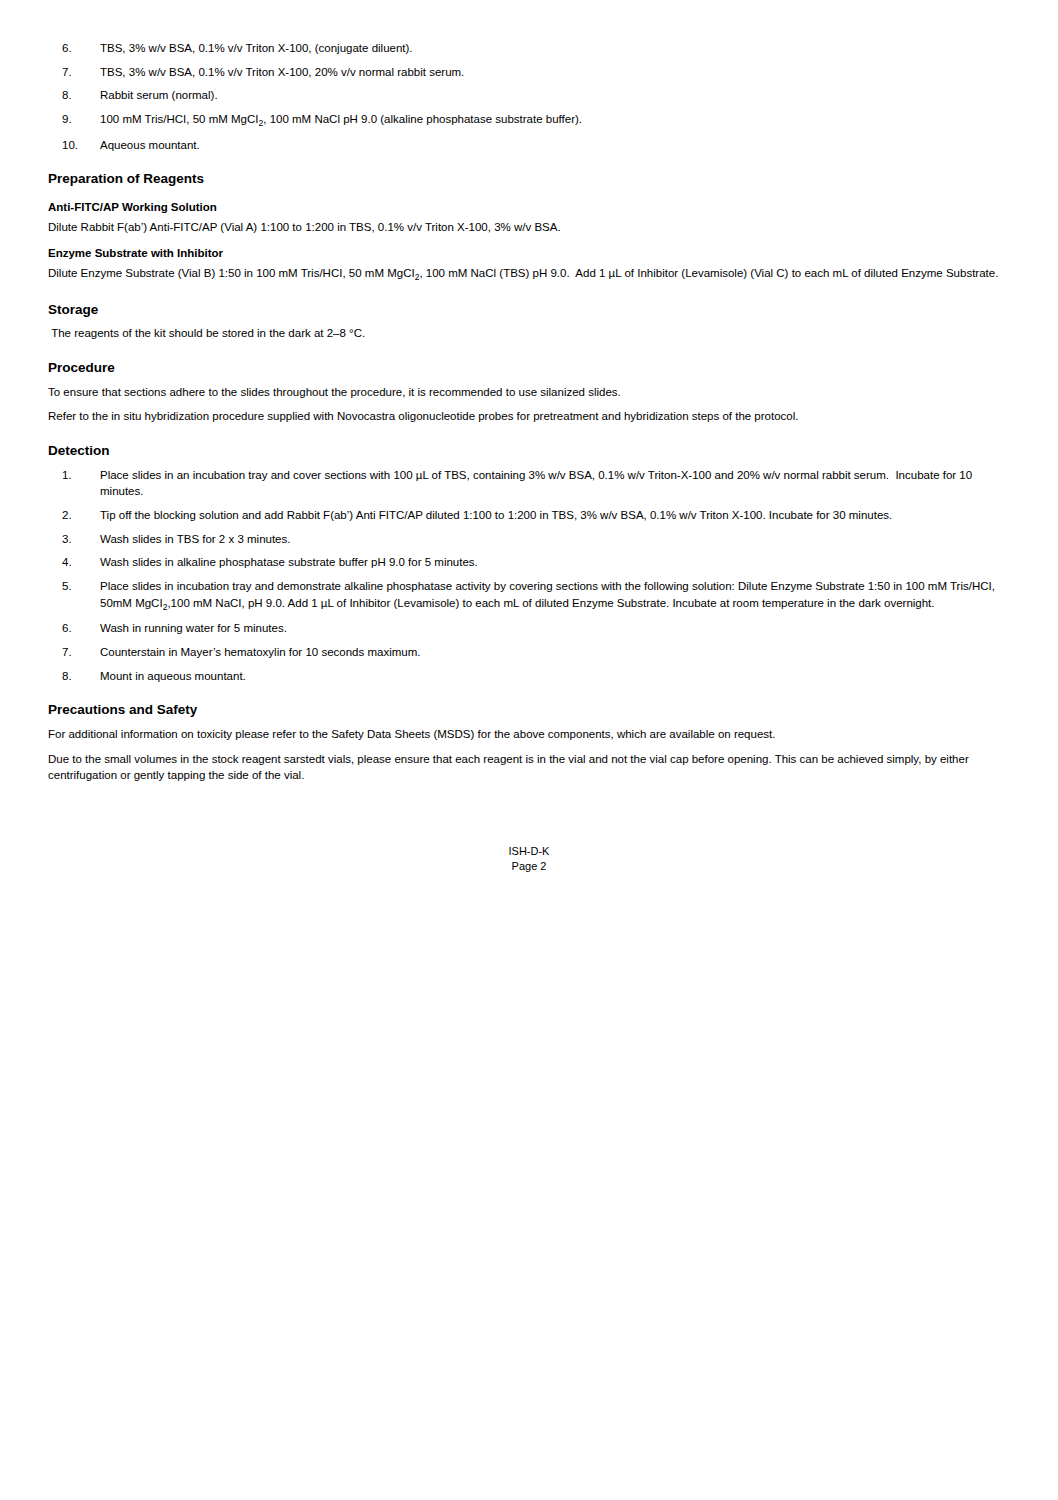6. TBS, 3% w/v BSA, 0.1% v/v Triton X-100, (conjugate diluent).
7. TBS, 3% w/v BSA, 0.1% v/v Triton X-100, 20% v/v normal rabbit serum.
8. Rabbit serum (normal).
9. 100 mM Tris/HCI, 50 mM MgCI2, 100 mM NaCl pH 9.0 (alkaline phosphatase substrate buffer).
10. Aqueous mountant.
Preparation of Reagents
Anti-FITC/AP Working Solution
Dilute Rabbit F(ab’) Anti-FITC/AP (Vial A) 1:100 to 1:200 in TBS, 0.1% v/v Triton X-100, 3% w/v BSA.
Enzyme Substrate with Inhibitor
Dilute Enzyme Substrate (Vial B) 1:50 in 100 mM Tris/HCI, 50 mM MgCI2, 100 mM NaCl (TBS) pH 9.0. Add 1 µL of Inhibitor (Levamisole) (Vial C) to each mL of diluted Enzyme Substrate.
Storage
The reagents of the kit should be stored in the dark at 2–8 °C.
Procedure
To ensure that sections adhere to the slides throughout the procedure, it is recommended to use silanized slides.
Refer to the in situ hybridization procedure supplied with Novocastra oligonucleotide probes for pretreatment and hybridization steps of the protocol.
Detection
1. Place slides in an incubation tray and cover sections with 100 µL of TBS, containing 3% w/v BSA, 0.1% w/v Triton-X-100 and 20% w/v normal rabbit serum. Incubate for 10 minutes.
2. Tip off the blocking solution and add Rabbit F(ab’) Anti FITC/AP diluted 1:100 to 1:200 in TBS, 3% w/v BSA, 0.1% w/v Triton X-100. Incubate for 30 minutes.
3. Wash slides in TBS for 2 x 3 minutes.
4. Wash slides in alkaline phosphatase substrate buffer pH 9.0 for 5 minutes.
5. Place slides in incubation tray and demonstrate alkaline phosphatase activity by covering sections with the following solution: Dilute Enzyme Substrate 1:50 in 100 mM Tris/HCI, 50mM MgCI2,100 mM NaCI, pH 9.0. Add 1 µL of Inhibitor (Levamisole) to each mL of diluted Enzyme Substrate. Incubate at room temperature in the dark overnight.
6. Wash in running water for 5 minutes.
7. Counterstain in Mayer’s hematoxylin for 10 seconds maximum.
8. Mount in aqueous mountant.
Precautions and Safety
For additional information on toxicity please refer to the Safety Data Sheets (MSDS) for the above components, which are available on request.
Due to the small volumes in the stock reagent sarstedt vials, please ensure that each reagent is in the vial and not the vial cap before opening. This can be achieved simply, by either centrifugation or gently tapping the side of the vial.
ISH-D-K
Page 2